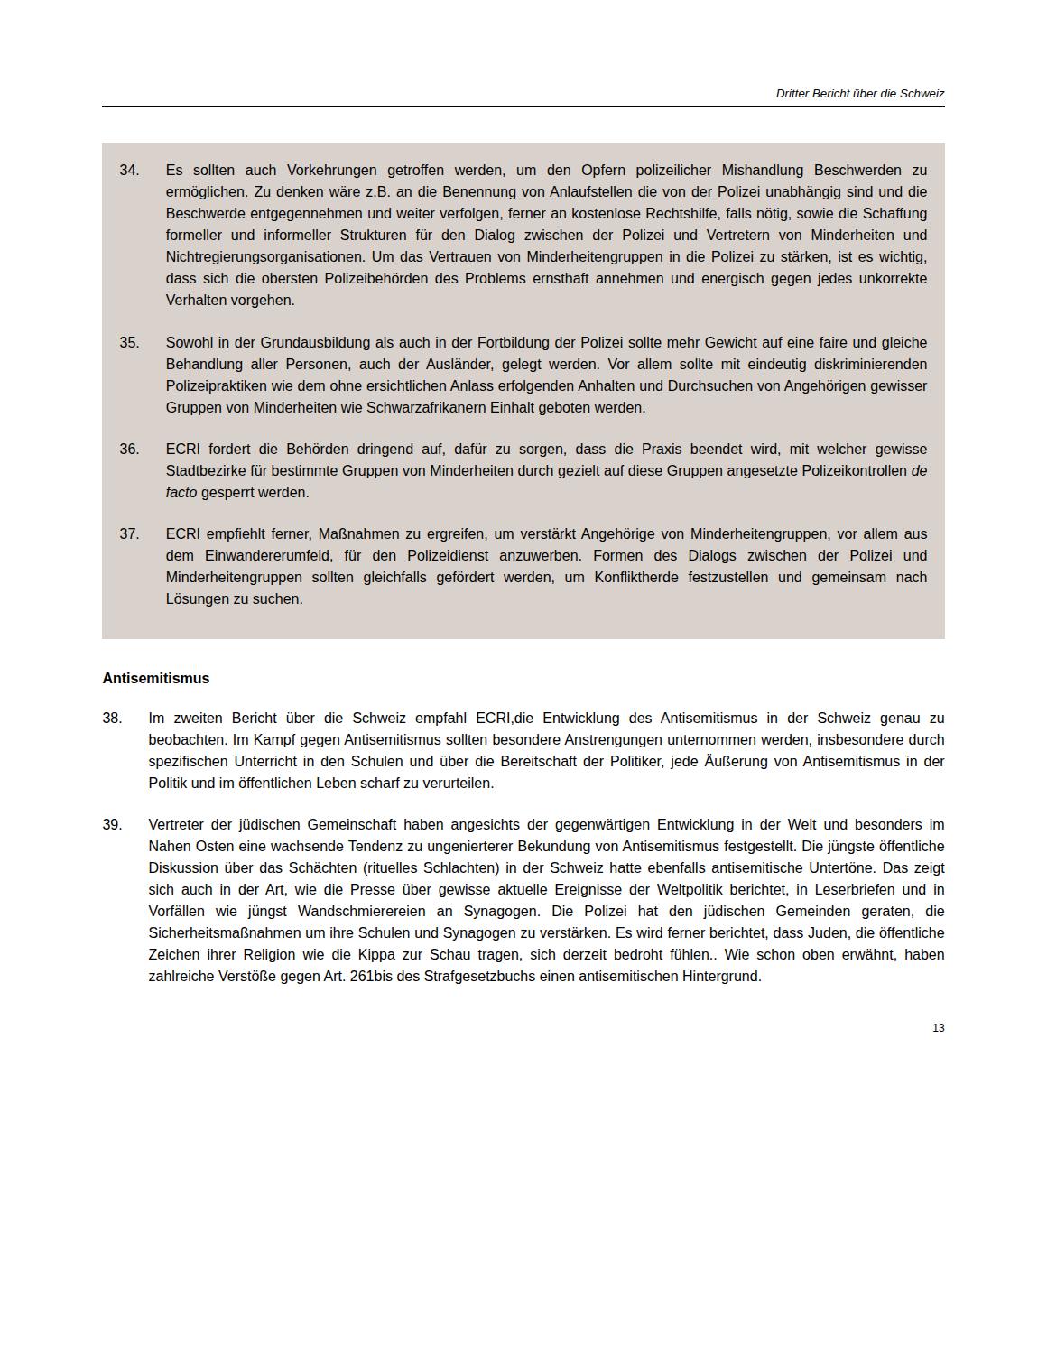Dritter Bericht über die Schweiz
34.
Es sollten auch Vorkehrungen getroffen werden, um den Opfern polizeilicher Mishandlung Beschwerden zu ermöglichen. Zu denken wäre z.B. an die Benennung von Anlaufstellen die von der Polizei unabhängig sind und die Beschwerde entgegennehmen und weiter verfolgen, ferner an kostenlose Rechtshilfe, falls nötig, sowie die Schaffung formeller und informeller Strukturen für den Dialog zwischen der Polizei und Vertretern von Minderheiten und Nichtregierungsorganisationen. Um das Vertrauen von Minderheitengruppen in die Polizei zu stärken, ist es wichtig, dass sich die obersten Polizeibehörden des Problems ernsthaft annehmen und energisch gegen jedes unkorrekte Verhalten vorgehen.
35.
Sowohl in der Grundausbildung als auch in der Fortbildung der Polizei sollte mehr Gewicht auf eine faire und gleiche Behandlung aller Personen, auch der Ausländer, gelegt werden. Vor allem sollte mit eindeutig diskriminierenden Polizeipraktiken wie dem ohne ersichtlichen Anlass erfolgenden Anhalten und Durchsuchen von Angehörigen gewisser Gruppen von Minderheiten wie Schwarzafrikanern Einhalt geboten werden.
36.
ECRI fordert die Behörden dringend auf, dafür zu sorgen, dass die Praxis beendet wird, mit welcher gewisse Stadtbezirke für bestimmte Gruppen von Minderheiten durch gezielt auf diese Gruppen angesetzte Polizeikontrollen de facto gesperrt werden.
37.
ECRI empfiehlt ferner, Maßnahmen zu ergreifen, um verstärkt Angehörige von Minderheitengruppen, vor allem aus dem Einwandererumfeld, für den Polizeidienst anzuwerben. Formen des Dialogs zwischen der Polizei und Minderheitengruppen sollten gleichfalls gefördert werden, um Konfliktherde festzustellen und gemeinsam nach Lösungen zu suchen.
Antisemitismus
38.
Im zweiten Bericht über die Schweiz empfahl ECRI,die Entwicklung des Antisemitismus in der Schweiz genau zu beobachten. Im Kampf gegen Antisemitismus sollten besondere Anstrengungen unternommen werden, insbesondere durch spezifischen Unterricht in den Schulen und über die Bereitschaft der Politiker, jede Äußerung von Antisemitismus in der Politik und im öffentlichen Leben scharf zu verurteilen.
39.
Vertreter der jüdischen Gemeinschaft haben angesichts der gegenwärtigen Entwicklung in der Welt und besonders im Nahen Osten eine wachsende Tendenz zu ungenierterer Bekundung von Antisemitismus festgestellt. Die jüngste öffentliche Diskussion über das Schächten (rituelles Schlachten) in der Schweiz hatte ebenfalls antisemitische Untertöne. Das zeigt sich auch in der Art, wie die Presse über gewisse aktuelle Ereignisse der Weltpolitik berichtet, in Leserbriefen und in Vorfällen wie jüngst Wandschmierereien an Synagogen. Die Polizei hat den jüdischen Gemeinden geraten, die Sicherheitsmaßnahmen um ihre Schulen und Synagogen zu verstärken. Es wird ferner berichtet, dass Juden, die öffentliche Zeichen ihrer Religion wie die Kippa zur Schau tragen, sich derzeit bedroht fühlen.. Wie schon oben erwähnt, haben zahlreiche Verstöße gegen Art. 261bis des Strafgesetzbuchs einen antisemitischen Hintergrund.
13